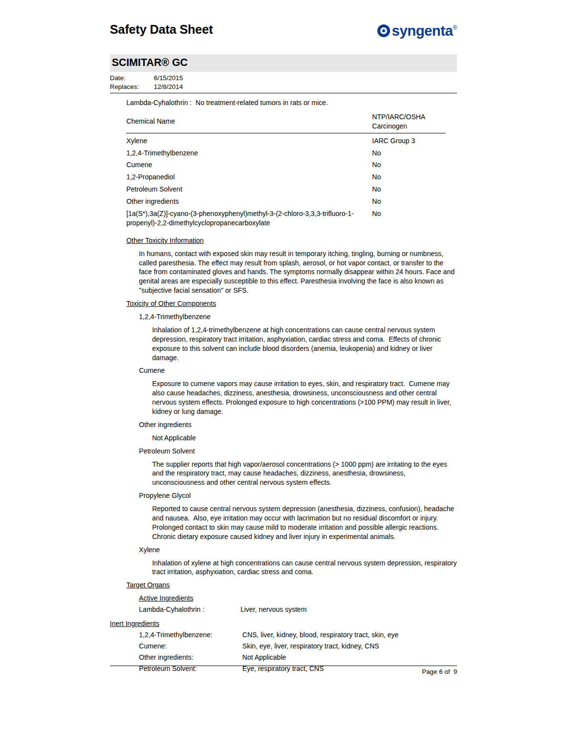syngenta®
Safety Data Sheet
SCIMITAR® GC
| Date: | 6/15/2015 |
| Replaces: | 12/8/2014 |
Lambda-Cyhalothrin : No treatment-related tumors in rats or mice.
| Chemical Name | NTP/IARC/OSHA Carcinogen |
| --- | --- |
| Xylene | IARC Group 3 |
| 1,2,4-Trimethylbenzene | No |
| Cumene | No |
| 1,2-Propanediol | No |
| Petroleum Solvent | No |
| Other ingredients | No |
| [1a(S*),3a(Z)]-cyano-(3-phenoxyphenyl)methyl-3-(2-chloro-3,3,3-trifluoro-1-propenyl)-2,2-dimethylcyclopropanecarboxylate | No |
Other Toxicity Information
In humans, contact with exposed skin may result in temporary itching, tingling, burning or numbness, called paresthesia. The effect may result from splash, aerosol, or hot vapor contact, or transfer to the face from contaminated gloves and hands. The symptoms normally disappear within 24 hours. Face and genital areas are especially susceptible to this effect. Paresthesia involving the face is also known as "subjective facial sensation" or SFS.
Toxicity of Other Components
1,2,4-Trimethylbenzene
Inhalation of 1,2,4-trimethylbenzene at high concentrations can cause central nervous system depression, respiratory tract irritation, asphyxiation, cardiac stress and coma. Effects of chronic exposure to this solvent can include blood disorders (anemia, leukopenia) and kidney or liver damage.
Cumene
Exposure to cumene vapors may cause irritation to eyes, skin, and respiratory tract. Cumene may also cause headaches, dizziness, anesthesia, drowsiness, unconsciousness and other central nervous system effects. Prolonged exposure to high concentrations (>100 PPM) may result in liver, kidney or lung damage.
Other ingredients
Not Applicable
Petroleum Solvent
The supplier reports that high vapor/aerosol concentrations (> 1000 ppm) are irritating to the eyes and the respiratory tract, may cause headaches, dizziness, anesthesia, drowsiness, unconsciousness and other central nervous system effects.
Propylene Glycol
Reported to cause central nervous system depression (anesthesia, dizziness, confusion), headache and nausea. Also, eye irritation may occur with lacrimation but no residual discomfort or injury. Prolonged contact to skin may cause mild to moderate irritation and possible allergic reactions. Chronic dietary exposure caused kidney and liver injury in experimental animals.
Xylene
Inhalation of xylene at high concentrations can cause central nervous system depression, respiratory tract irritation, asphyxiation, cardiac stress and coma.
Target Organs
Active Ingredients
| Lambda-Cyhalothrin : | Liver, nervous system |
Inert Ingredients
| 1,2,4-Trimethylbenzene: | CNS, liver, kidney, blood, respiratory tract, skin, eye |
| Cumene: | Skin, eye, liver, respiratory tract, kidney, CNS |
| Other ingredients: | Not Applicable |
| Petroleum Solvent: | Eye, respiratory tract, CNS |
Page 6 of 9